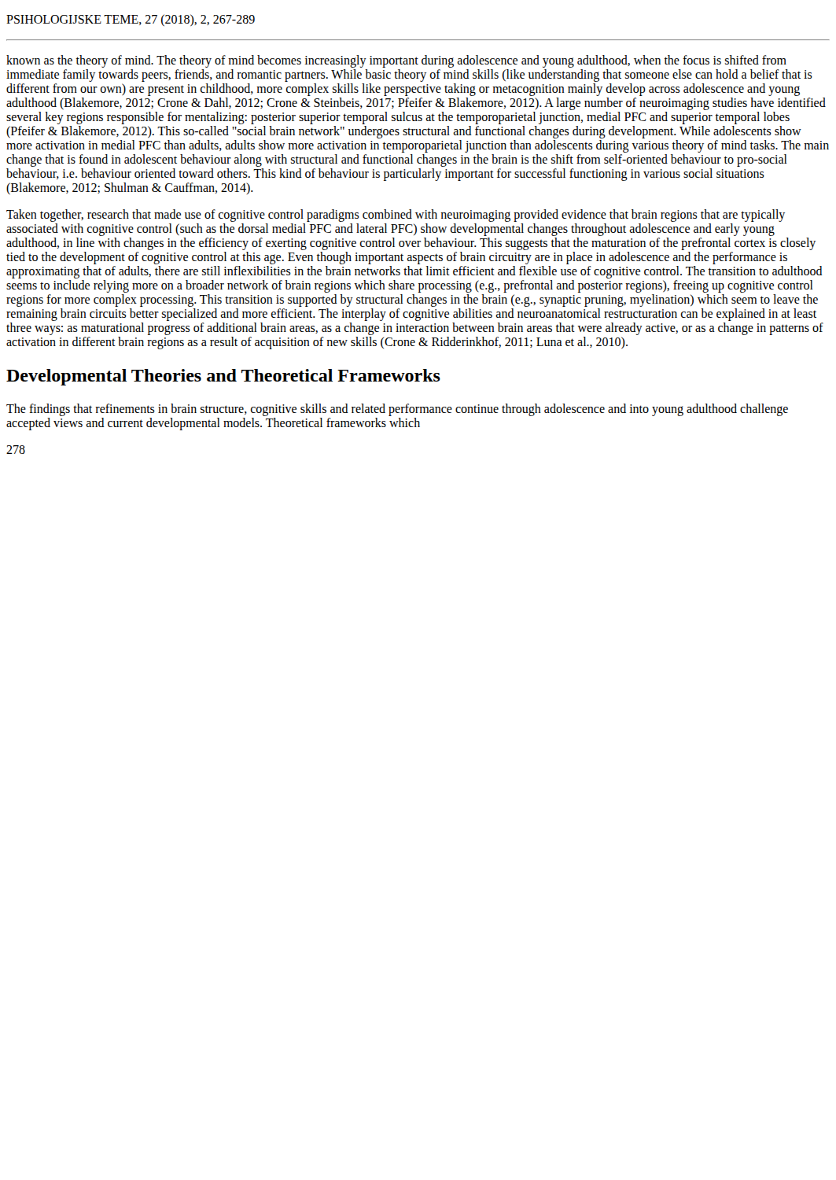PSIHOLOGIJSKE TEME, 27 (2018), 2, 267-289
known as the theory of mind. The theory of mind becomes increasingly important during adolescence and young adulthood, when the focus is shifted from immediate family towards peers, friends, and romantic partners. While basic theory of mind skills (like understanding that someone else can hold a belief that is different from our own) are present in childhood, more complex skills like perspective taking or metacognition mainly develop across adolescence and young adulthood (Blakemore, 2012; Crone & Dahl, 2012; Crone & Steinbeis, 2017; Pfeifer & Blakemore, 2012). A large number of neuroimaging studies have identified several key regions responsible for mentalizing: posterior superior temporal sulcus at the temporoparietal junction, medial PFC and superior temporal lobes (Pfeifer & Blakemore, 2012). This so-called "social brain network" undergoes structural and functional changes during development. While adolescents show more activation in medial PFC than adults, adults show more activation in temporoparietal junction than adolescents during various theory of mind tasks. The main change that is found in adolescent behaviour along with structural and functional changes in the brain is the shift from self-oriented behaviour to pro-social behaviour, i.e. behaviour oriented toward others. This kind of behaviour is particularly important for successful functioning in various social situations (Blakemore, 2012; Shulman & Cauffman, 2014).
Taken together, research that made use of cognitive control paradigms combined with neuroimaging provided evidence that brain regions that are typically associated with cognitive control (such as the dorsal medial PFC and lateral PFC) show developmental changes throughout adolescence and early young adulthood, in line with changes in the efficiency of exerting cognitive control over behaviour. This suggests that the maturation of the prefrontal cortex is closely tied to the development of cognitive control at this age. Even though important aspects of brain circuitry are in place in adolescence and the performance is approximating that of adults, there are still inflexibilities in the brain networks that limit efficient and flexible use of cognitive control. The transition to adulthood seems to include relying more on a broader network of brain regions which share processing (e.g., prefrontal and posterior regions), freeing up cognitive control regions for more complex processing. This transition is supported by structural changes in the brain (e.g., synaptic pruning, myelination) which seem to leave the remaining brain circuits better specialized and more efficient. The interplay of cognitive abilities and neuroanatomical restructuration can be explained in at least three ways: as maturational progress of additional brain areas, as a change in interaction between brain areas that were already active, or as a change in patterns of activation in different brain regions as a result of acquisition of new skills (Crone & Ridderinkhof, 2011; Luna et al., 2010).
Developmental Theories and Theoretical Frameworks
The findings that refinements in brain structure, cognitive skills and related performance continue through adolescence and into young adulthood challenge accepted views and current developmental models. Theoretical frameworks which
278